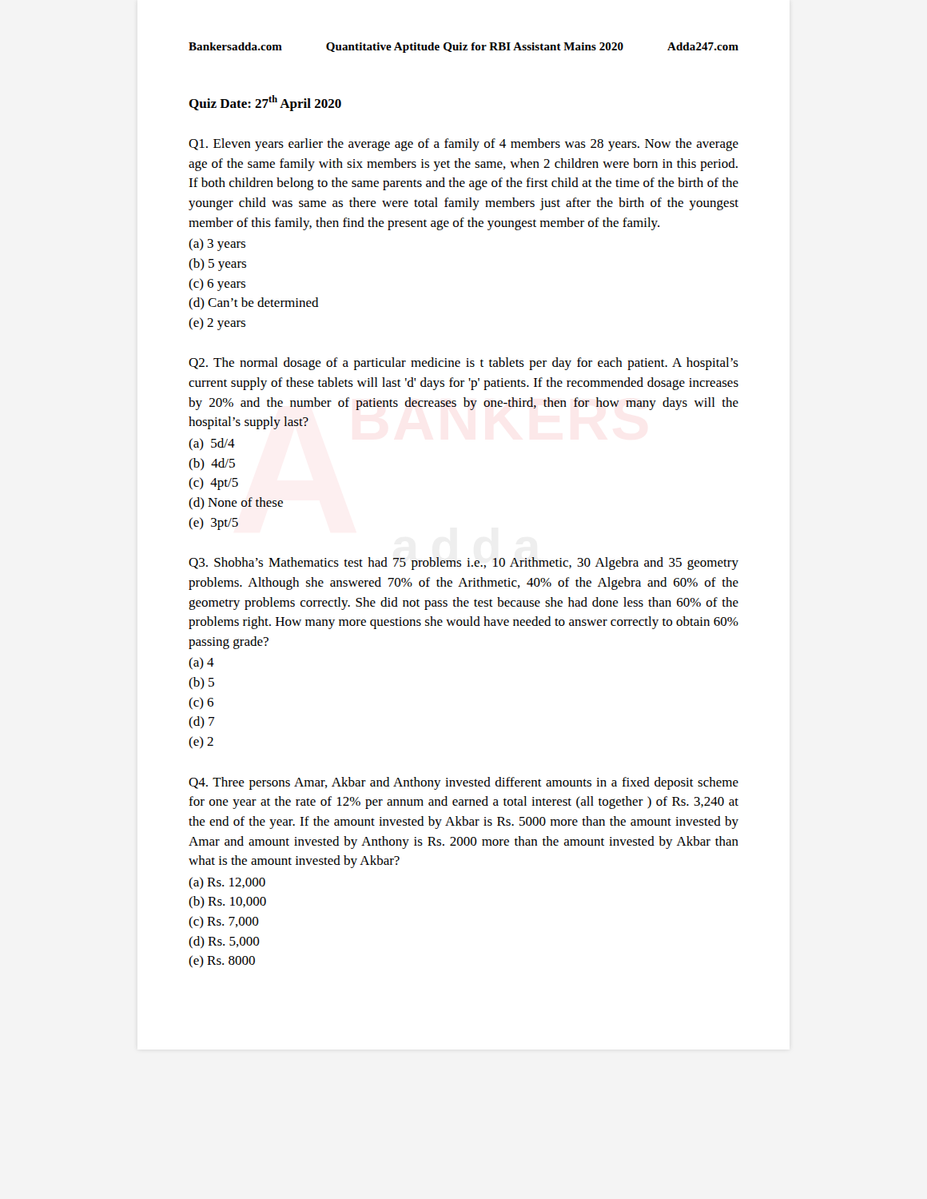A BANKERS adda
Bankersadda.com Quantitative Aptitude Quiz for RBI Assistant Mains 2020 Adda247.com
Quiz Date: 27th April 2020
Q1. Eleven years earlier the average age of a family of 4 members was 28 years. Now the average age of the same family with six members is yet the same, when 2 children were born in this period. If both children belong to the same parents and the age of the first child at the time of the birth of the younger child was same as there were total family members just after the birth of the youngest member of this family, then find the present age of the youngest member of the family.
(a) 3 years
(b) 5 years
(c) 6 years
(d) Can’t be determined
(e) 2 years
Q2. The normal dosage of a particular medicine is t tablets per day for each patient. A hospital’s current supply of these tablets will last 'd' days for 'p' patients. If the recommended dosage increases by 20% and the number of patients decreases by one-third, then for how many days will the hospital’s supply last?
(a) 5d/4
(b) 4d/5
(c) 4pt/5
(d) None of these
(e) 3pt/5
Q3. Shobha’s Mathematics test had 75 problems i.e., 10 Arithmetic, 30 Algebra and 35 geometry problems. Although she answered 70% of the Arithmetic, 40% of the Algebra and 60% of the geometry problems correctly. She did not pass the test because she had done less than 60% of the problems right. How many more questions she would have needed to answer correctly to obtain 60% passing grade?
(a) 4
(b) 5
(c) 6
(d) 7
(e) 2
Q4. Three persons Amar, Akbar and Anthony invested different amounts in a fixed deposit scheme for one year at the rate of 12% per annum and earned a total interest (all together ) of Rs. 3,240 at the end of the year. If the amount invested by Akbar is Rs. 5000 more than the amount invested by Amar and amount invested by Anthony is Rs. 2000 more than the amount invested by Akbar than what is the amount invested by Akbar?
(a) Rs. 12,000
(b) Rs. 10,000
(c) Rs. 7,000
(d) Rs. 5,000
(e) Rs. 8000